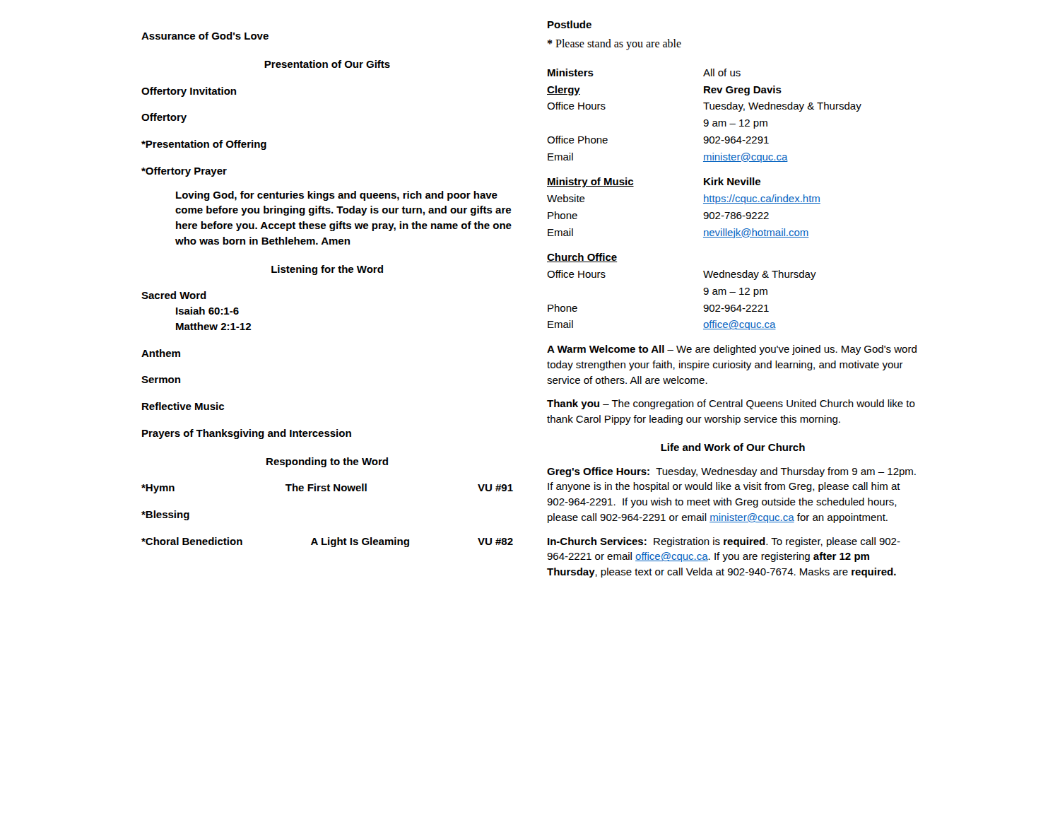Assurance of God's Love
Presentation of Our Gifts
Offertory Invitation
Offertory
*Presentation of Offering
*Offertory Prayer
Loving God, for centuries kings and queens, rich and poor have come before you bringing gifts. Today is our turn, and our gifts are here before you. Accept these gifts we pray, in the name of the one who was born in Bethlehem. Amen
Listening for the Word
Sacred Word
Isaiah 60:1-6
Matthew 2:1-12
Anthem
Sermon
Reflective Music
Prayers of Thanksgiving and Intercession
Responding to the Word
*Hymn The First Nowell VU #91
*Blessing
*Choral Benediction A Light Is Gleaming VU #82
Postlude
* Please stand as you are able
| Ministers | All of us |
| Clergy | Rev Greg Davis |
| Office Hours | Tuesday, Wednesday & Thursday |
| | 9 am – 12 pm |
| Office Phone | 902-964-2291 |
| Email | minister@cquc.ca |
| Ministry of Music | Kirk Neville |
| Website | https://cquc.ca/index.htm |
| Phone | 902-786-9222 |
| Email | nevillejk@hotmail.com |
| Church Office | |
| Office Hours | Wednesday & Thursday |
| | 9 am – 12 pm |
| Phone | 902-964-2221 |
| Email | office@cquc.ca |
A Warm Welcome to All – We are delighted you've joined us. May God's word today strengthen your faith, inspire curiosity and learning, and motivate your service of others. All are welcome.
Thank you – The congregation of Central Queens United Church would like to thank Carol Pippy for leading our worship service this morning.
Life and Work of Our Church
Greg's Office Hours: Tuesday, Wednesday and Thursday from 9 am – 12pm. If anyone is in the hospital or would like a visit from Greg, please call him at 902-964-2291. If you wish to meet with Greg outside the scheduled hours, please call 902-964-2291 or email minister@cquc.ca for an appointment.
In-Church Services: Registration is required. To register, please call 902-964-2221 or email office@cquc.ca. If you are registering after 12 pm Thursday, please text or call Velda at 902-940-7674. Masks are required.